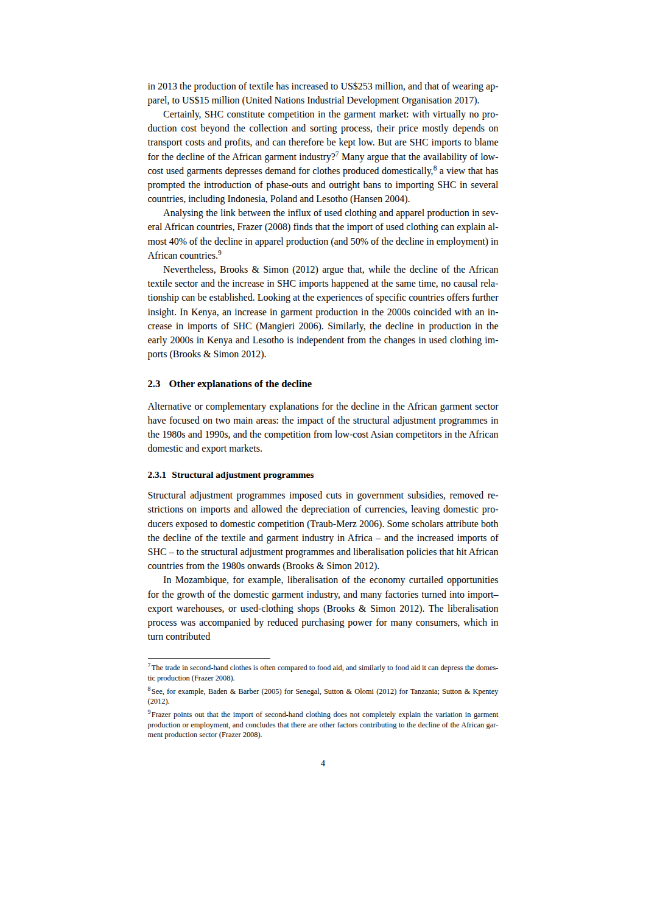in 2013 the production of textile has increased to US$253 million, and that of wearing apparel, to US$15 million (United Nations Industrial Development Organisation 2017).
Certainly, SHC constitute competition in the garment market: with virtually no production cost beyond the collection and sorting process, their price mostly depends on transport costs and profits, and can therefore be kept low. But are SHC imports to blame for the decline of the African garment industry?7 Many argue that the availability of low-cost used garments depresses demand for clothes produced domestically,8 a view that has prompted the introduction of phase-outs and outright bans to importing SHC in several countries, including Indonesia, Poland and Lesotho (Hansen 2004).
Analysing the link between the influx of used clothing and apparel production in several African countries, Frazer (2008) finds that the import of used clothing can explain almost 40% of the decline in apparel production (and 50% of the decline in employment) in African countries.9
Nevertheless, Brooks & Simon (2012) argue that, while the decline of the African textile sector and the increase in SHC imports happened at the same time, no causal relationship can be established. Looking at the experiences of specific countries offers further insight. In Kenya, an increase in garment production in the 2000s coincided with an increase in imports of SHC (Mangieri 2006). Similarly, the decline in production in the early 2000s in Kenya and Lesotho is independent from the changes in used clothing imports (Brooks & Simon 2012).
2.3 Other explanations of the decline
Alternative or complementary explanations for the decline in the African garment sector have focused on two main areas: the impact of the structural adjustment programmes in the 1980s and 1990s, and the competition from low-cost Asian competitors in the African domestic and export markets.
2.3.1 Structural adjustment programmes
Structural adjustment programmes imposed cuts in government subsidies, removed restrictions on imports and allowed the depreciation of currencies, leaving domestic producers exposed to domestic competition (Traub-Merz 2006). Some scholars attribute both the decline of the textile and garment industry in Africa – and the increased imports of SHC – to the structural adjustment programmes and liberalisation policies that hit African countries from the 1980s onwards (Brooks & Simon 2012).
In Mozambique, for example, liberalisation of the economy curtailed opportunities for the growth of the domestic garment industry, and many factories turned into import–export warehouses, or used-clothing shops (Brooks & Simon 2012). The liberalisation process was accompanied by reduced purchasing power for many consumers, which in turn contributed
7 The trade in second-hand clothes is often compared to food aid, and similarly to food aid it can depress the domestic production (Frazer 2008).
8 See, for example, Baden & Barber (2005) for Senegal, Sutton & Olomi (2012) for Tanzania; Sutton & Kpentey (2012).
9 Frazer points out that the import of second-hand clothing does not completely explain the variation in garment production or employment, and concludes that there are other factors contributing to the decline of the African garment production sector (Frazer 2008).
4